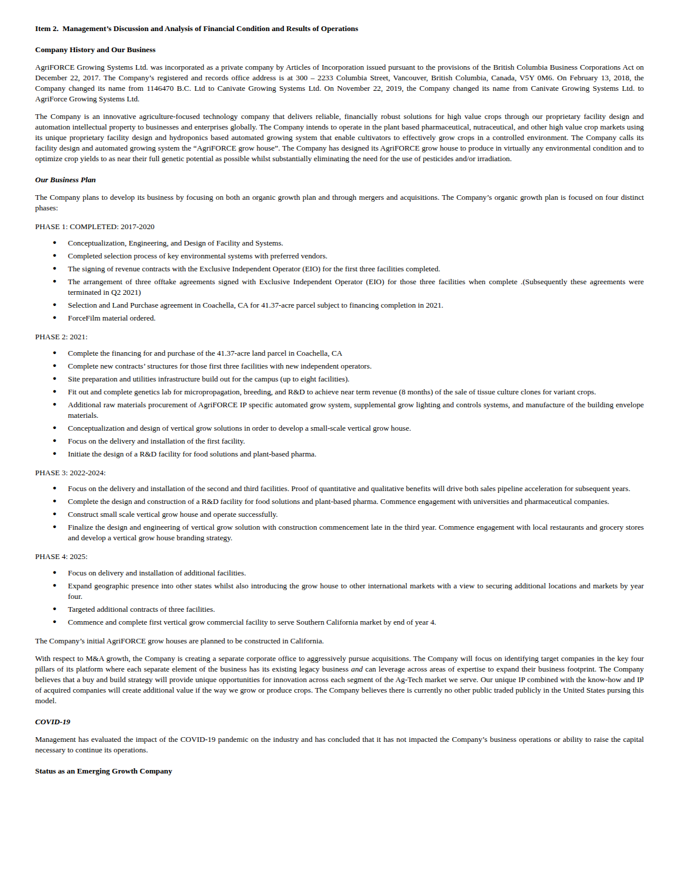Item 2. Management’s Discussion and Analysis of Financial Condition and Results of Operations
Company History and Our Business
AgriFORCE Growing Systems Ltd. was incorporated as a private company by Articles of Incorporation issued pursuant to the provisions of the British Columbia Business Corporations Act on December 22, 2017. The Company’s registered and records office address is at 300 – 2233 Columbia Street, Vancouver, British Columbia, Canada, V5Y 0M6. On February 13, 2018, the Company changed its name from 1146470 B.C. Ltd to Canivate Growing Systems Ltd. On November 22, 2019, the Company changed its name from Canivate Growing Systems Ltd. to AgriForce Growing Systems Ltd.
The Company is an innovative agriculture-focused technology company that delivers reliable, financially robust solutions for high value crops through our proprietary facility design and automation intellectual property to businesses and enterprises globally. The Company intends to operate in the plant based pharmaceutical, nutraceutical, and other high value crop markets using its unique proprietary facility design and hydroponics based automated growing system that enable cultivators to effectively grow crops in a controlled environment. The Company calls its facility design and automated growing system the “AgriFORCE grow house”. The Company has designed its AgriFORCE grow house to produce in virtually any environmental condition and to optimize crop yields to as near their full genetic potential as possible whilst substantially eliminating the need for the use of pesticides and/or irradiation.
Our Business Plan
The Company plans to develop its business by focusing on both an organic growth plan and through mergers and acquisitions. The Company’s organic growth plan is focused on four distinct phases:
PHASE 1: COMPLETED: 2017-2020
Conceptualization, Engineering, and Design of Facility and Systems.
Completed selection process of key environmental systems with preferred vendors.
The signing of revenue contracts with the Exclusive Independent Operator (EIO) for the first three facilities completed.
The arrangement of three offtake agreements signed with Exclusive Independent Operator (EIO) for those three facilities when complete .(Subsequently these agreements were terminated in Q2 2021)
Selection and Land Purchase agreement in Coachella, CA for 41.37-acre parcel subject to financing completion in 2021.
ForceFilm material ordered.
PHASE 2: 2021:
Complete the financing for and purchase of the 41.37-acre land parcel in Coachella, CA
Complete new contracts’ structures for those first three facilities with new independent operators.
Site preparation and utilities infrastructure build out for the campus (up to eight facilities).
Fit out and complete genetics lab for micropropagation, breeding, and R&D to achieve near term revenue (8 months) of the sale of tissue culture clones for variant crops.
Additional raw materials procurement of AgriFORCE IP specific automated grow system, supplemental grow lighting and controls systems, and manufacture of the building envelope materials.
Conceptualization and design of vertical grow solutions in order to develop a small-scale vertical grow house.
Focus on the delivery and installation of the first facility.
Initiate the design of a R&D facility for food solutions and plant-based pharma.
PHASE 3: 2022-2024:
Focus on the delivery and installation of the second and third facilities. Proof of quantitative and qualitative benefits will drive both sales pipeline acceleration for subsequent years.
Complete the design and construction of a R&D facility for food solutions and plant-based pharma. Commence engagement with universities and pharmaceutical companies.
Construct small scale vertical grow house and operate successfully.
Finalize the design and engineering of vertical grow solution with construction commencement late in the third year. Commence engagement with local restaurants and grocery stores and develop a vertical grow house branding strategy.
PHASE 4: 2025:
Focus on delivery and installation of additional facilities.
Expand geographic presence into other states whilst also introducing the grow house to other international markets with a view to securing additional locations and markets by year four.
Targeted additional contracts of three facilities.
Commence and complete first vertical grow commercial facility to serve Southern California market by end of year 4.
The Company’s initial AgriFORCE grow houses are planned to be constructed in California.
With respect to M&A growth, the Company is creating a separate corporate office to aggressively pursue acquisitions. The Company will focus on identifying target companies in the key four pillars of its platform where each separate element of the business has its existing legacy business and can leverage across areas of expertise to expand their business footprint. The Company believes that a buy and build strategy will provide unique opportunities for innovation across each segment of the Ag-Tech market we serve. Our unique IP combined with the know-how and IP of acquired companies will create additional value if the way we grow or produce crops. The Company believes there is currently no other public traded publicly in the United States pursing this model.
COVID-19
Management has evaluated the impact of the COVID-19 pandemic on the industry and has concluded that it has not impacted the Company’s business operations or ability to raise the capital necessary to continue its operations.
Status as an Emerging Growth Company